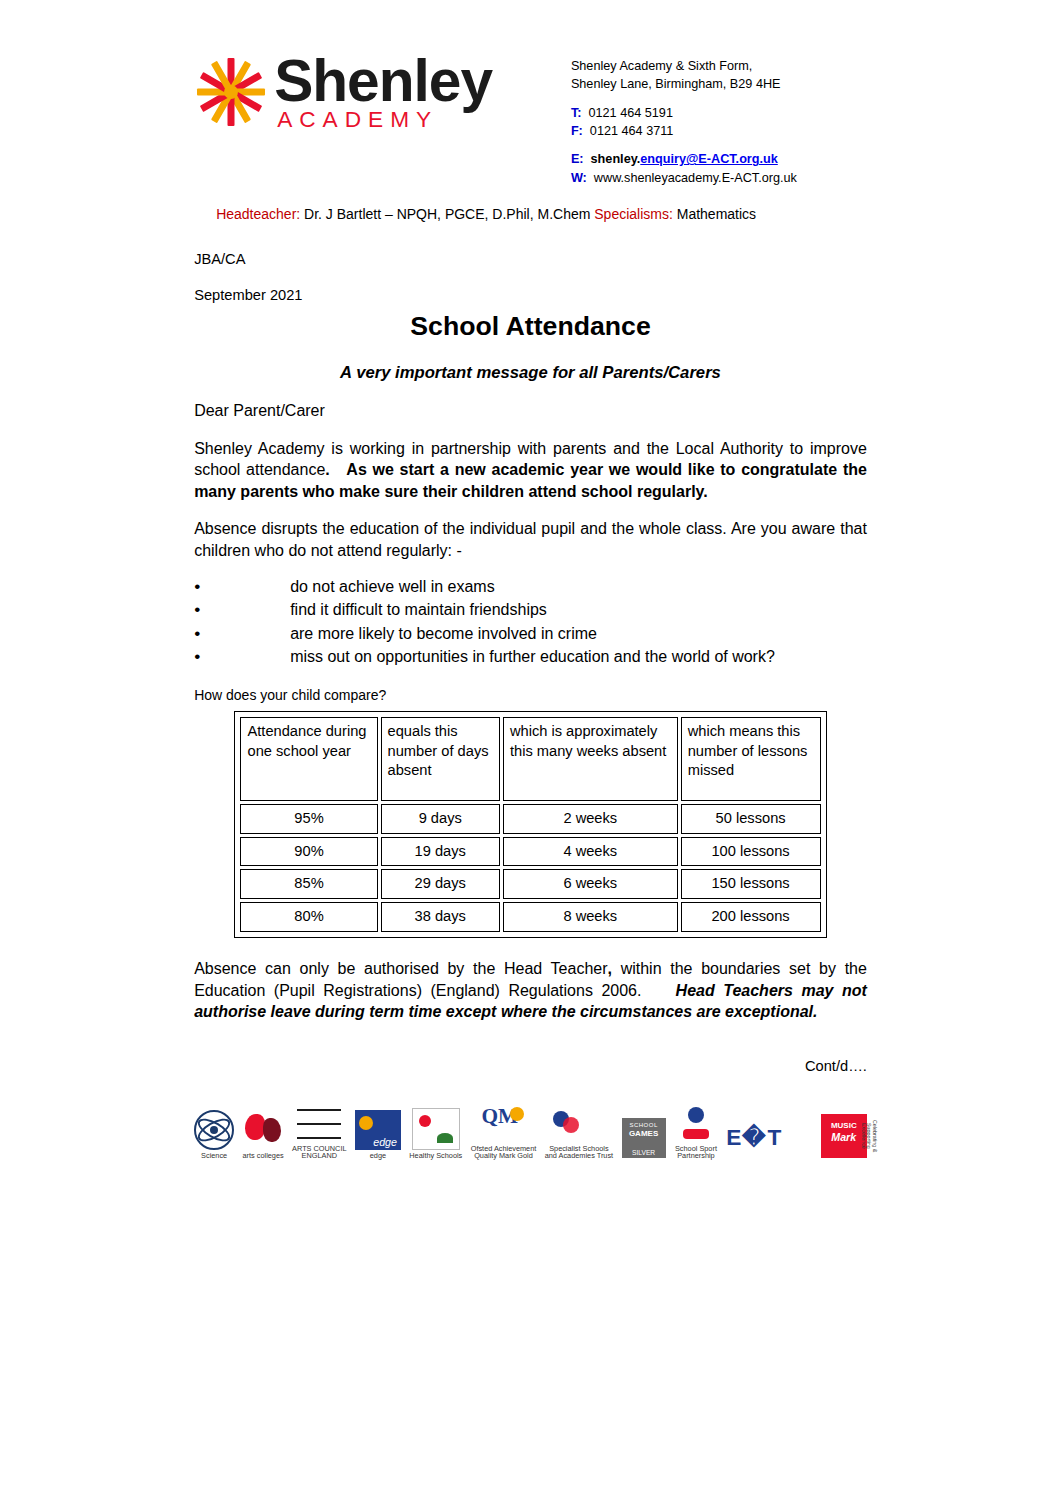Shenley
ACADEMY
Shenley Academy & Sixth Form,
Shenley Lane, Birmingham, B29 4HE
T: 0121 464 5191
F: 0121 464 3711
E: shenley.enquiry@E-ACT.org.uk
W: www.shenleyacademy.E-ACT.org.uk
Headteacher: Dr. J Bartlett – NPQH, PGCE, D.Phil, M.Chem Specialisms: Mathematics
JBA/CA
September 2021
School Attendance
A very important message for all Parents/Carers
Dear Parent/Carer
Shenley Academy is working in partnership with parents and the Local Authority to improve school attendance. As we start a new academic year we would like to congratulate the many parents who make sure their children attend school regularly.
Absence disrupts the education of the individual pupil and the whole class. Are you aware that children who do not attend regularly: -
do not achieve well in exams
find it difficult to maintain friendships
are more likely to become involved in crime
miss out on opportunities in further education and the world of work?
How does your child compare?
| Attendance during one school year | equals this number of days absent | which is approximately this many weeks absent | which means this number of lessons missed |
| --- | --- | --- | --- |
| 95% | 9 days | 2 weeks | 50 lessons |
| 90% | 19 days | 4 weeks | 100 lessons |
| 85% | 29 days | 6 weeks | 150 lessons |
| 80% | 38 days | 8 weeks | 200 lessons |
Absence can only be authorised by the Head Teacher, within the boundaries set by the Education (Pupil Registrations) (England) Regulations 2006. Head Teachers may not authorise leave during term time except where the circumstances are exceptional.
Cont/d….
Science
arts colleges
ARTS COUNCIL
ENGLAND
edge
Healthy Schools
Ofsted Achievement
Quality Mark Gold
Specialist Schools
and Academies Trust
SILVER
School Sport
Partnership
Celebrating & Supporting Excellence